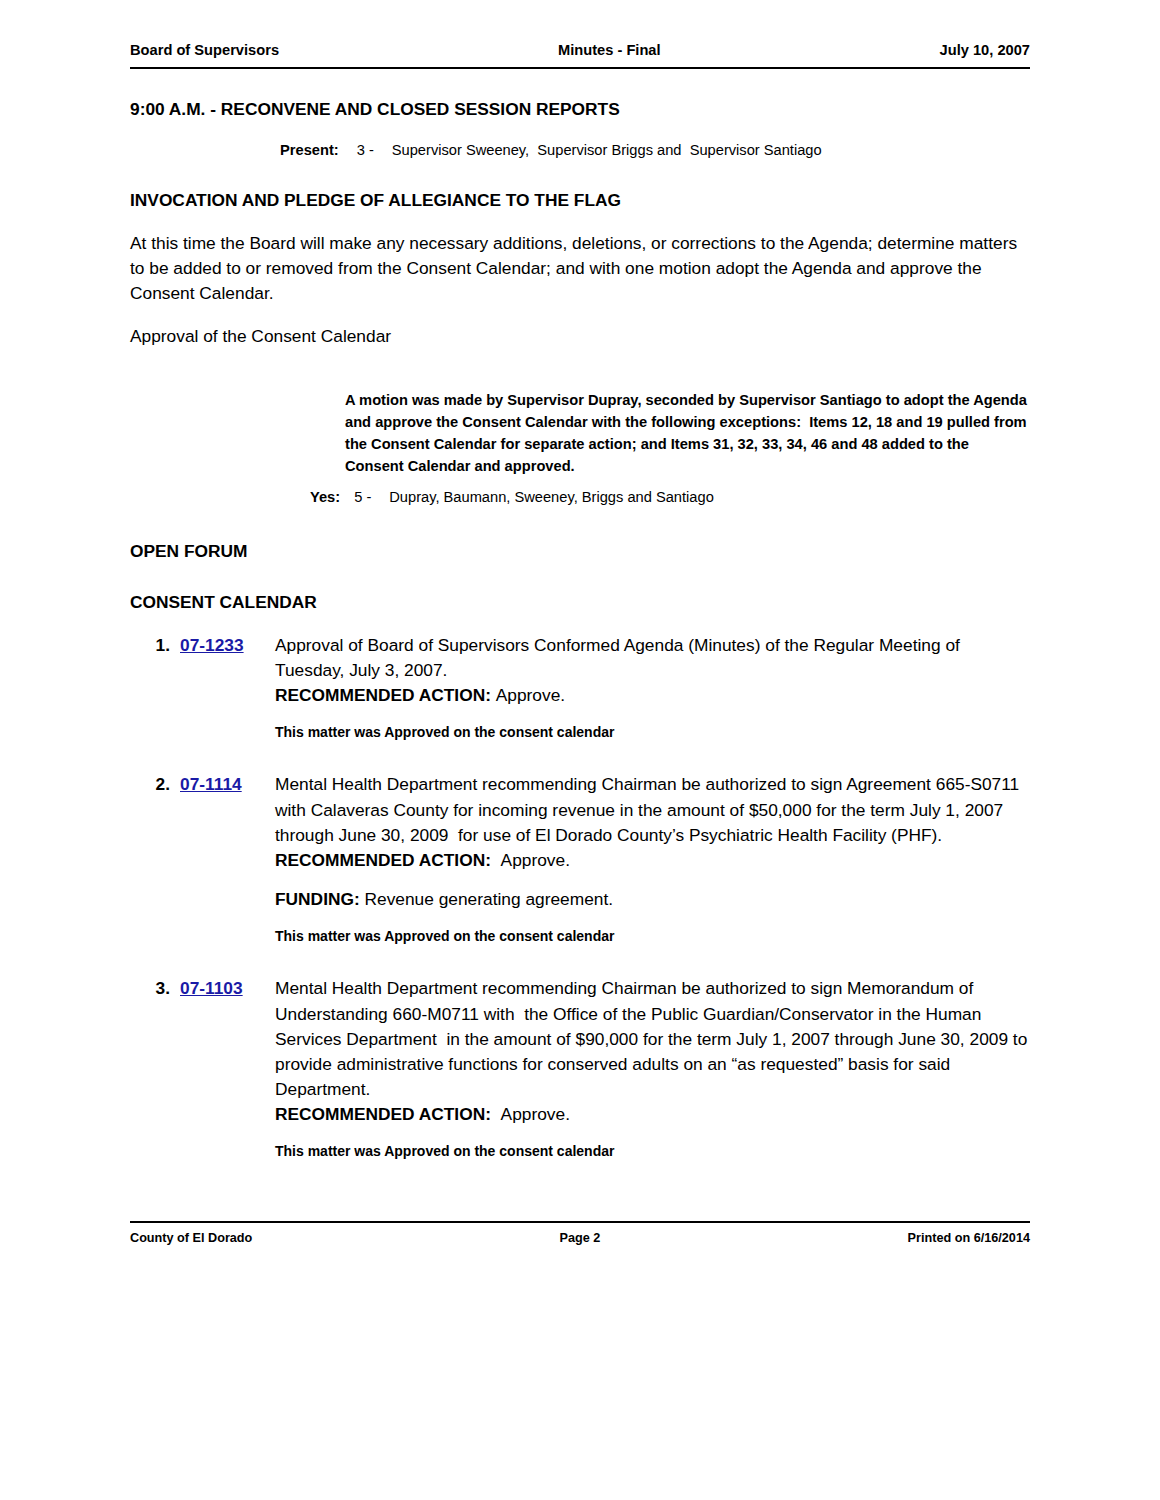Board of Supervisors
Minutes - Final
July 10, 2007
9:00 A.M. - RECONVENE AND CLOSED SESSION REPORTS
Present: 3 -Supervisor Sweeney, Supervisor Briggs and Supervisor Santiago
INVOCATION AND PLEDGE OF ALLEGIANCE TO THE FLAG
At this time the Board will make any necessary additions, deletions, or corrections to the Agenda; determine matters to be added to or removed from the Consent Calendar; and with one motion adopt the Agenda and approve the Consent Calendar.
Approval of the Consent Calendar
A motion was made by Supervisor Dupray, seconded by Supervisor Santiago to adopt the Agenda and approve the Consent Calendar with the following exceptions: Items 12, 18 and 19 pulled from the Consent Calendar for separate action; and Items 31, 32, 33, 34, 46 and 48 added to the Consent Calendar and approved.
Yes: 5 -Dupray, Baumann, Sweeney, Briggs and Santiago
OPEN FORUM
CONSENT CALENDAR
1.
07-1233
Approval of Board of Supervisors Conformed Agenda (Minutes) of the Regular Meeting of Tuesday, July 3, 2007.
RECOMMENDED ACTION: Approve.
This matter was Approved on the consent calendar
2.
07-1114
Mental Health Department recommending Chairman be authorized to sign Agreement 665-S0711 with Calaveras County for incoming revenue in the amount of $50,000 for the term July 1, 2007 through June 30, 2009 for use of El Dorado County’s Psychiatric Health Facility (PHF).
RECOMMENDED ACTION: Approve.
FUNDING: Revenue generating agreement.
This matter was Approved on the consent calendar
3.
07-1103
Mental Health Department recommending Chairman be authorized to sign Memorandum of Understanding 660-M0711 with the Office of the Public Guardian/Conservator in the Human Services Department in the amount of $90,000 for the term July 1, 2007 through June 30, 2009 to provide administrative functions for conserved adults on an “as requested” basis for said Department.
RECOMMENDED ACTION: Approve.
This matter was Approved on the consent calendar
County of El Dorado
Page 2
Printed on 6/16/2014